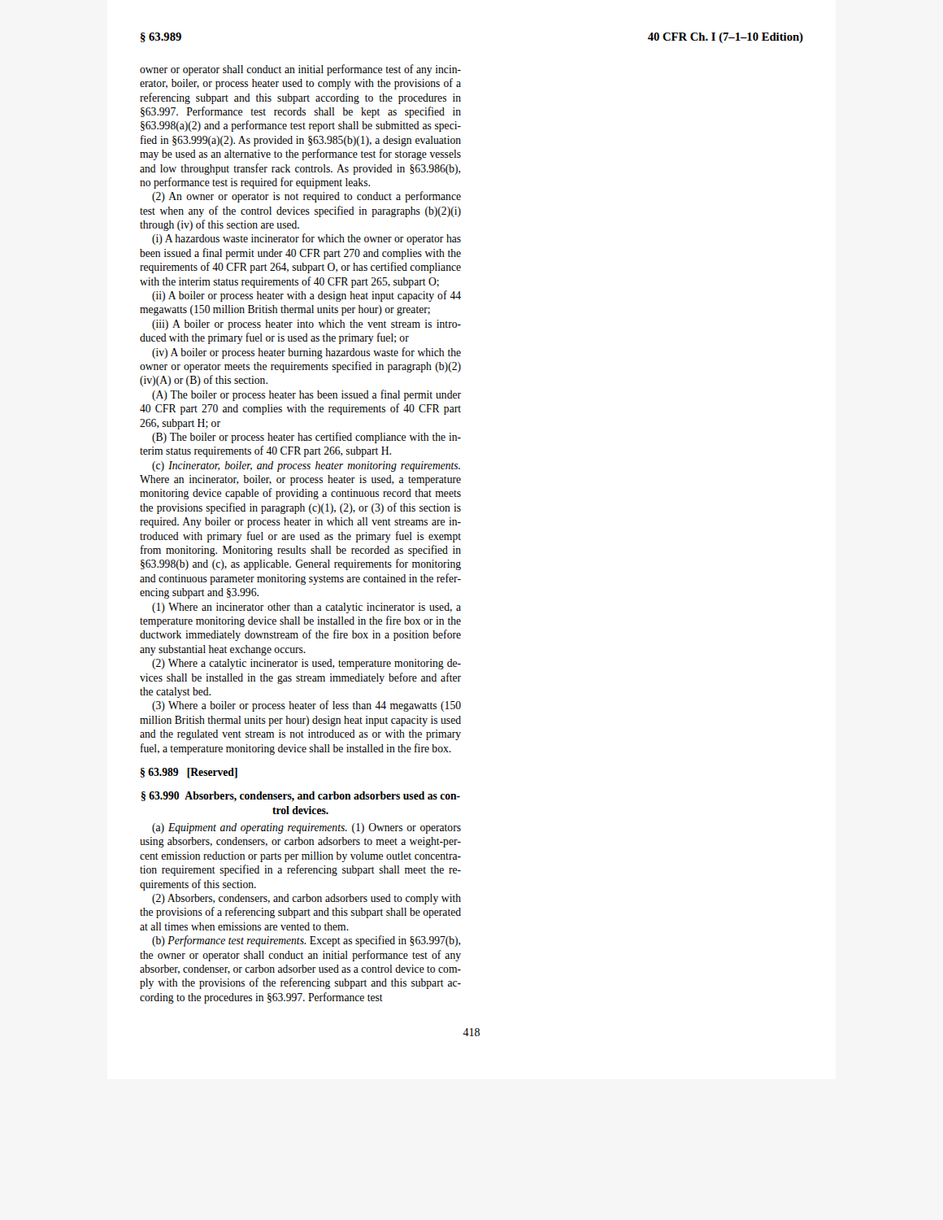§ 63.989 40 CFR Ch. I (7–1–10 Edition)
owner or operator shall conduct an initial performance test of any incinerator, boiler, or process heater used to comply with the provisions of a referencing subpart and this subpart according to the procedures in §63.997. Performance test records shall be kept as specified in §63.998(a)(2) and a performance test report shall be submitted as specified in §63.999(a)(2). As provided in §63.985(b)(1), a design evaluation may be used as an alternative to the performance test for storage vessels and low throughput transfer rack controls. As provided in §63.986(b), no performance test is required for equipment leaks.
(2) An owner or operator is not required to conduct a performance test when any of the control devices specified in paragraphs (b)(2)(i) through (iv) of this section are used.
(i) A hazardous waste incinerator for which the owner or operator has been issued a final permit under 40 CFR part 270 and complies with the requirements of 40 CFR part 264, subpart O, or has certified compliance with the interim status requirements of 40 CFR part 265, subpart O;
(ii) A boiler or process heater with a design heat input capacity of 44 megawatts (150 million British thermal units per hour) or greater;
(iii) A boiler or process heater into which the vent stream is introduced with the primary fuel or is used as the primary fuel; or
(iv) A boiler or process heater burning hazardous waste for which the owner or operator meets the requirements specified in paragraph (b)(2)(iv)(A) or (B) of this section.
(A) The boiler or process heater has been issued a final permit under 40 CFR part 270 and complies with the requirements of 40 CFR part 266, subpart H; or
(B) The boiler or process heater has certified compliance with the interim status requirements of 40 CFR part 266, subpart H.
(c) Incinerator, boiler, and process heater monitoring requirements. Where an incinerator, boiler, or process heater is used, a temperature monitoring device capable of providing a continuous record that meets the provisions specified in paragraph (c)(1), (2), or (3) of this section is required. Any boiler or process heater in which all vent streams are introduced with primary fuel or are used as the primary fuel is exempt from monitoring. Monitoring results shall be recorded as specified in §63.998(b) and (c), as applicable. General requirements for monitoring and continuous parameter monitoring systems are contained in the referencing subpart and §3.996.
(1) Where an incinerator other than a catalytic incinerator is used, a temperature monitoring device shall be installed in the fire box or in the ductwork immediately downstream of the fire box in a position before any substantial heat exchange occurs.
(2) Where a catalytic incinerator is used, temperature monitoring devices shall be installed in the gas stream immediately before and after the catalyst bed.
(3) Where a boiler or process heater of less than 44 megawatts (150 million British thermal units per hour) design heat input capacity is used and the regulated vent stream is not introduced as or with the primary fuel, a temperature monitoring device shall be installed in the fire box.
§ 63.989 [Reserved]
§ 63.990 Absorbers, condensers, and carbon adsorbers used as control devices.
(a) Equipment and operating requirements. (1) Owners or operators using absorbers, condensers, or carbon adsorbers to meet a weight-percent emission reduction or parts per million by volume outlet concentration requirement specified in a referencing subpart shall meet the requirements of this section.
(2) Absorbers, condensers, and carbon adsorbers used to comply with the provisions of a referencing subpart and this subpart shall be operated at all times when emissions are vented to them.
(b) Performance test requirements. Except as specified in §63.997(b), the owner or operator shall conduct an initial performance test of any absorber, condenser, or carbon adsorber used as a control device to comply with the provisions of the referencing subpart and this subpart according to the procedures in §63.997. Performance test
418